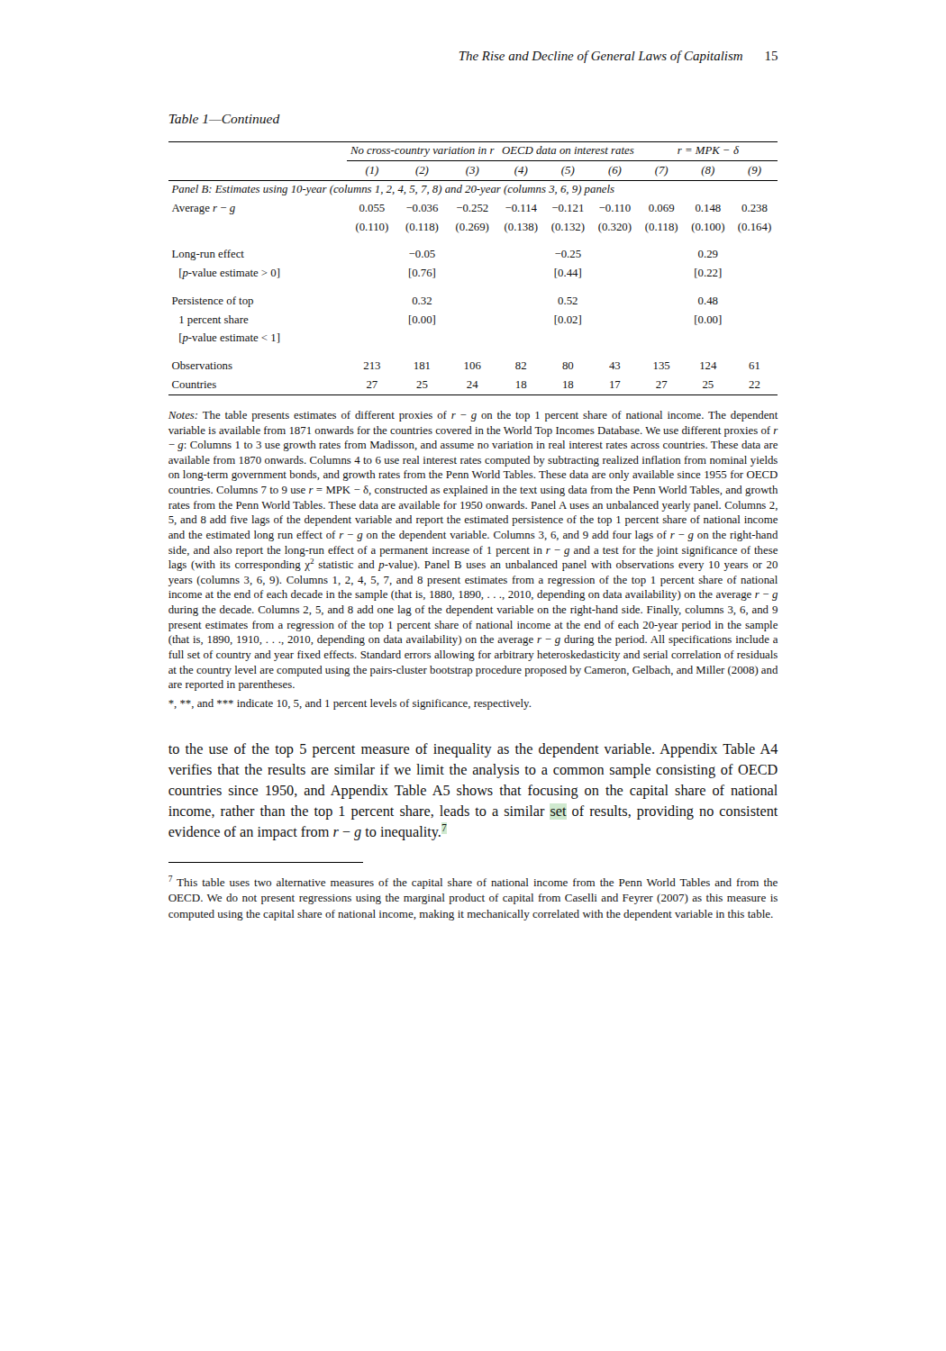The Rise and Decline of General Laws of Capitalism 15
Table 1—Continued
| | No cross-country variation in r | OECD data on interest rates | r = MPK − δ |
| | (1) | (2) | (3) | (4) | (5) | (6) | (7) | (8) | (9) |
| Panel B: Estimates using 10-year (columns 1, 2, 4, 5, 7, 8) and 20-year (columns 3, 6, 9) panels |
| Average r − g | 0.055 | −0.036 | −0.252 | −0.114 | −0.121 | −0.110 | 0.069 | 0.148 | 0.238 |
| | (0.110) | (0.118) | (0.269) | (0.138) | (0.132) | (0.320) | (0.118) | (0.100) | (0.164) |
| Long-run effect | | −0.05 | | | −0.25 | | | 0.29 | |
| [ p -value estimate > 0] | | [0.76] | | | [0.44] | | | [0.22] | |
| Persistence of top | | 0.32 | | | 0.52 | | | 0.48 | |
| 1 percent share | | [0.00] | | | [0.02] | | | [0.00] | |
| [ p -value estimate < 1] | | | | | | | | | |
| Observations | 213 | 181 | 106 | 82 | 80 | 43 | 135 | 124 | 61 |
| Countries | 27 | 25 | 24 | 18 | 18 | 17 | 27 | 25 | 22 |
Notes: The table presents estimates of different proxies of r − g on the top 1 percent share of national income. The dependent variable is available from 1871 onwards for the countries covered in the World Top Incomes Database. We use different proxies of r − g: Columns 1 to 3 use growth rates from Madisson, and assume no variation in real interest rates across countries. These data are available from 1870 onwards. Columns 4 to 6 use real interest rates computed by subtracting realized inflation from nominal yields on long-term government bonds, and growth rates from the Penn World Tables. These data are only available since 1955 for OECD countries. Columns 7 to 9 use r = MPK − δ, constructed as explained in the text using data from the Penn World Tables, and growth rates from the Penn World Tables. These data are available for 1950 onwards. Panel A uses an unbalanced yearly panel. Columns 2, 5, and 8 add five lags of the dependent variable and report the estimated persistence of the top 1 percent share of national income and the estimated long run effect of r − g on the dependent variable. Columns 3, 6, and 9 add four lags of r − g on the right-hand side, and also report the long-run effect of a permanent increase of 1 percent in r − g and a test for the joint significance of these lags (with its corresponding χ2 statistic and p-value). Panel B uses an unbalanced panel with observations every 10 years or 20 years (columns 3, 6, 9). Columns 1, 2, 4, 5, 7, and 8 present estimates from a regression of the top 1 percent share of national income at the end of each decade in the sample (that is, 1880, 1890, . . ., 2010, depending on data availability) on the average r − g during the decade. Columns 2, 5, and 8 add one lag of the dependent variable on the right-hand side. Finally, columns 3, 6, and 9 present estimates from a regression of the top 1 percent share of national income at the end of each 20-year period in the sample (that is, 1890, 1910, . . ., 2010, depending on data availability) on the average r − g during the period. All specifications include a full set of country and year fixed effects. Standard errors allowing for arbitrary heteroskedasticity and serial correlation of residuals at the country level are computed using the pairs-cluster bootstrap procedure proposed by Cameron, Gelbach, and Miller (2008) and are reported in parentheses.
*, **, and *** indicate 10, 5, and 1 percent levels of significance, respectively.
to the use of the top 5 percent measure of inequality as the dependent variable. Appendix Table A4 verifies that the results are similar if we limit the analysis to a common sample consisting of OECD countries since 1950, and Appendix Table A5 shows that focusing on the capital share of national income, rather than the top 1 percent share, leads to a similar set of results, providing no consistent evidence of an impact from r − g to inequality.7
7 This table uses two alternative measures of the capital share of national income from the Penn World Tables and from the OECD. We do not present regressions using the marginal product of capital from Caselli and Feyrer (2007) as this measure is computed using the capital share of national income, making it mechanically correlated with the dependent variable in this table.